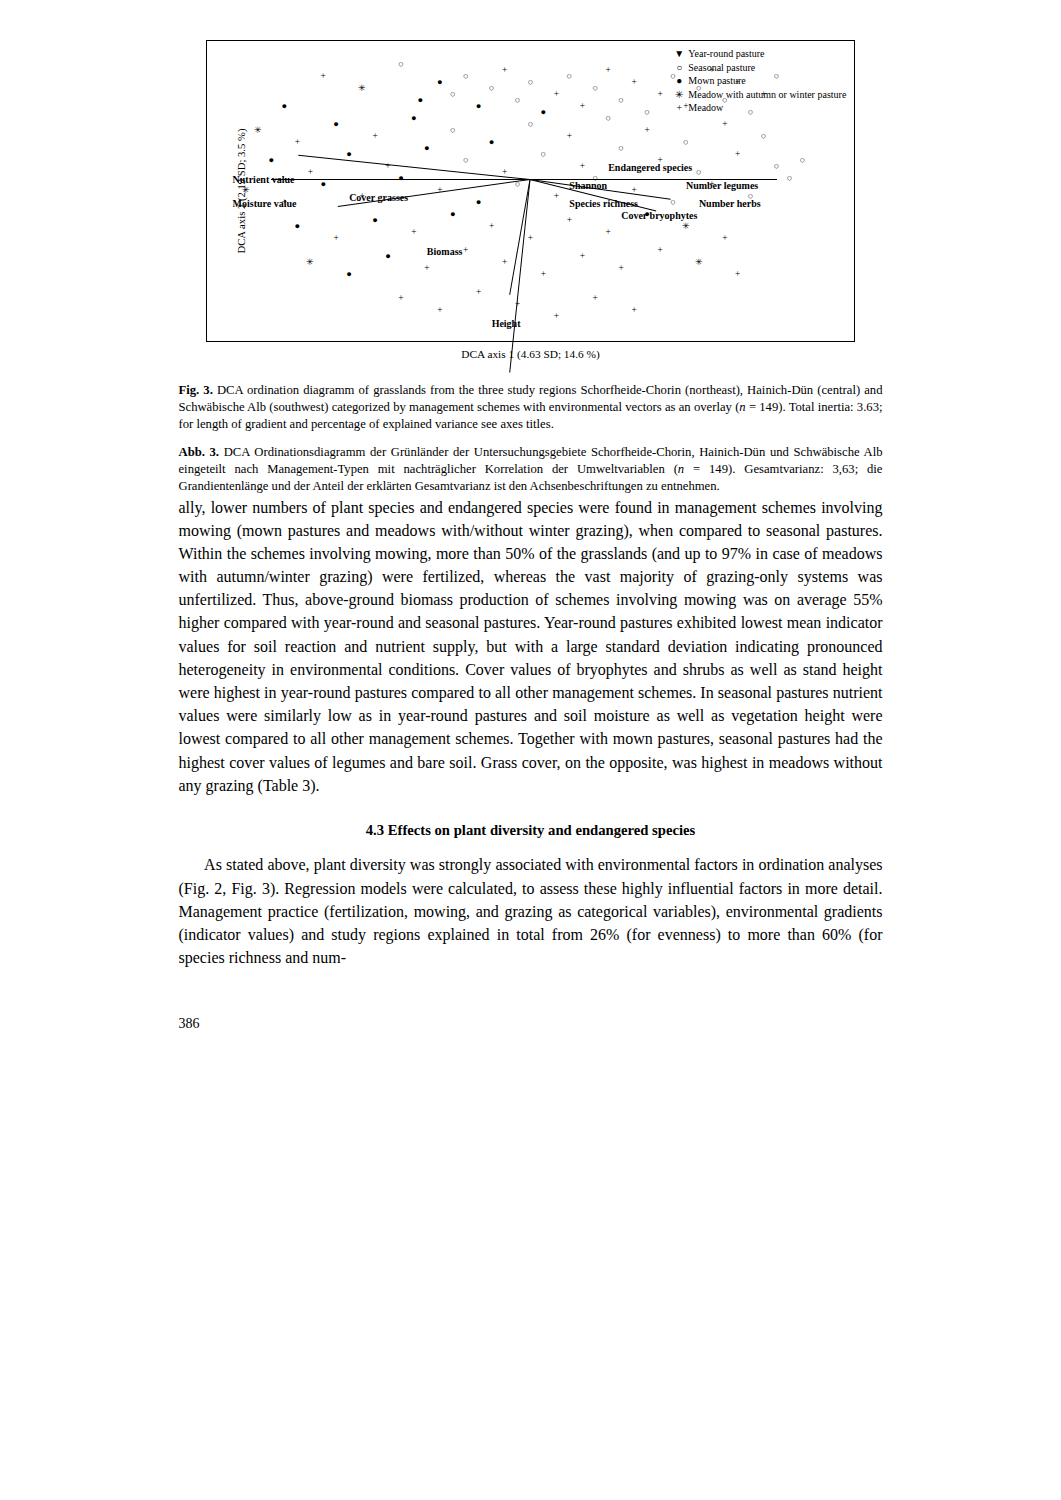DCA axis 2 (2.19 SD; 3.5 %)
▼Year-round pasture
○Seasonal pasture
●Mown pasture
✳Meadow with autumn or winter pasture
+Meadow
● + ✳ ○ ● ● ○ ○ ● ○ + ○ ○ ● + ○ + ○ + ○ + ○ + ○ + ○ + ○ + ○ + ○ ✳ + ● + ● ○ ● ○ + ○ + ○ + ○ ● + ● + ● ○ + ○ + ○ + ○ + ○ ○ ✳ + ● + ● + ● ○ + ○ + ○ + ○ ○ ● + ● + ● + + + + ● ✳ + ✳ ● ● + + + + + + + ✳ + + + + + + + +
Endangered species
Nutrient value
Moisture value
Cover grasses
Shannon
Species richness
Number legumes
Number herbs
Cover bryophytes
Biomass
Height
DCA axis 1 (4.63 SD; 14.6 %)
Fig. 3. DCA ordination diagramm of grasslands from the three study regions Schorfheide-Chorin (northeast), Hainich-Dün (central) and Schwäbische Alb (southwest) categorized by management schemes with environmental vectors as an overlay (n = 149). Total inertia: 3.63; for length of gradient and percentage of explained variance see axes titles.
Abb. 3. DCA Ordinationsdiagramm der Grünländer der Untersuchungsgebiete Schorfheide-Chorin, Hainich-Dün und Schwäbische Alb eingeteilt nach Management-Typen mit nachträglicher Korrelation der Umweltvariablen (n = 149). Gesamtvarianz: 3,63; die Grandientenlänge und der Anteil der erklärten Gesamtvarianz ist den Achsenbeschriftungen zu entnehmen.
ally, lower numbers of plant species and endangered species were found in management schemes involving mowing (mown pastures and meadows with/without winter grazing), when compared to seasonal pastures. Within the schemes involving mowing, more than 50% of the grasslands (and up to 97% in case of meadows with autumn/winter grazing) were fertilized, whereas the vast majority of grazing-only systems was unfertilized. Thus, above-ground biomass production of schemes involving mowing was on average 55% higher compared with year-round and seasonal pastures. Year-round pastures exhibited lowest mean indicator values for soil reaction and nutrient supply, but with a large standard deviation indicating pronounced heterogeneity in environmental conditions. Cover values of bryophytes and shrubs as well as stand height were highest in year-round pastures compared to all other management schemes. In seasonal pastures nutrient values were similarly low as in year-round pastures and soil moisture as well as vegetation height were lowest compared to all other management schemes. Together with mown pastures, seasonal pastures had the highest cover values of legumes and bare soil. Grass cover, on the opposite, was highest in meadows without any grazing (Table 3).
4.3 Effects on plant diversity and endangered species
As stated above, plant diversity was strongly associated with environmental factors in ordination analyses (Fig. 2, Fig. 3). Regression models were calculated, to assess these highly influential factors in more detail. Management practice (fertilization, mowing, and grazing as categorical variables), environmental gradients (indicator values) and study regions explained in total from 26% (for evenness) to more than 60% (for species richness and num-
386